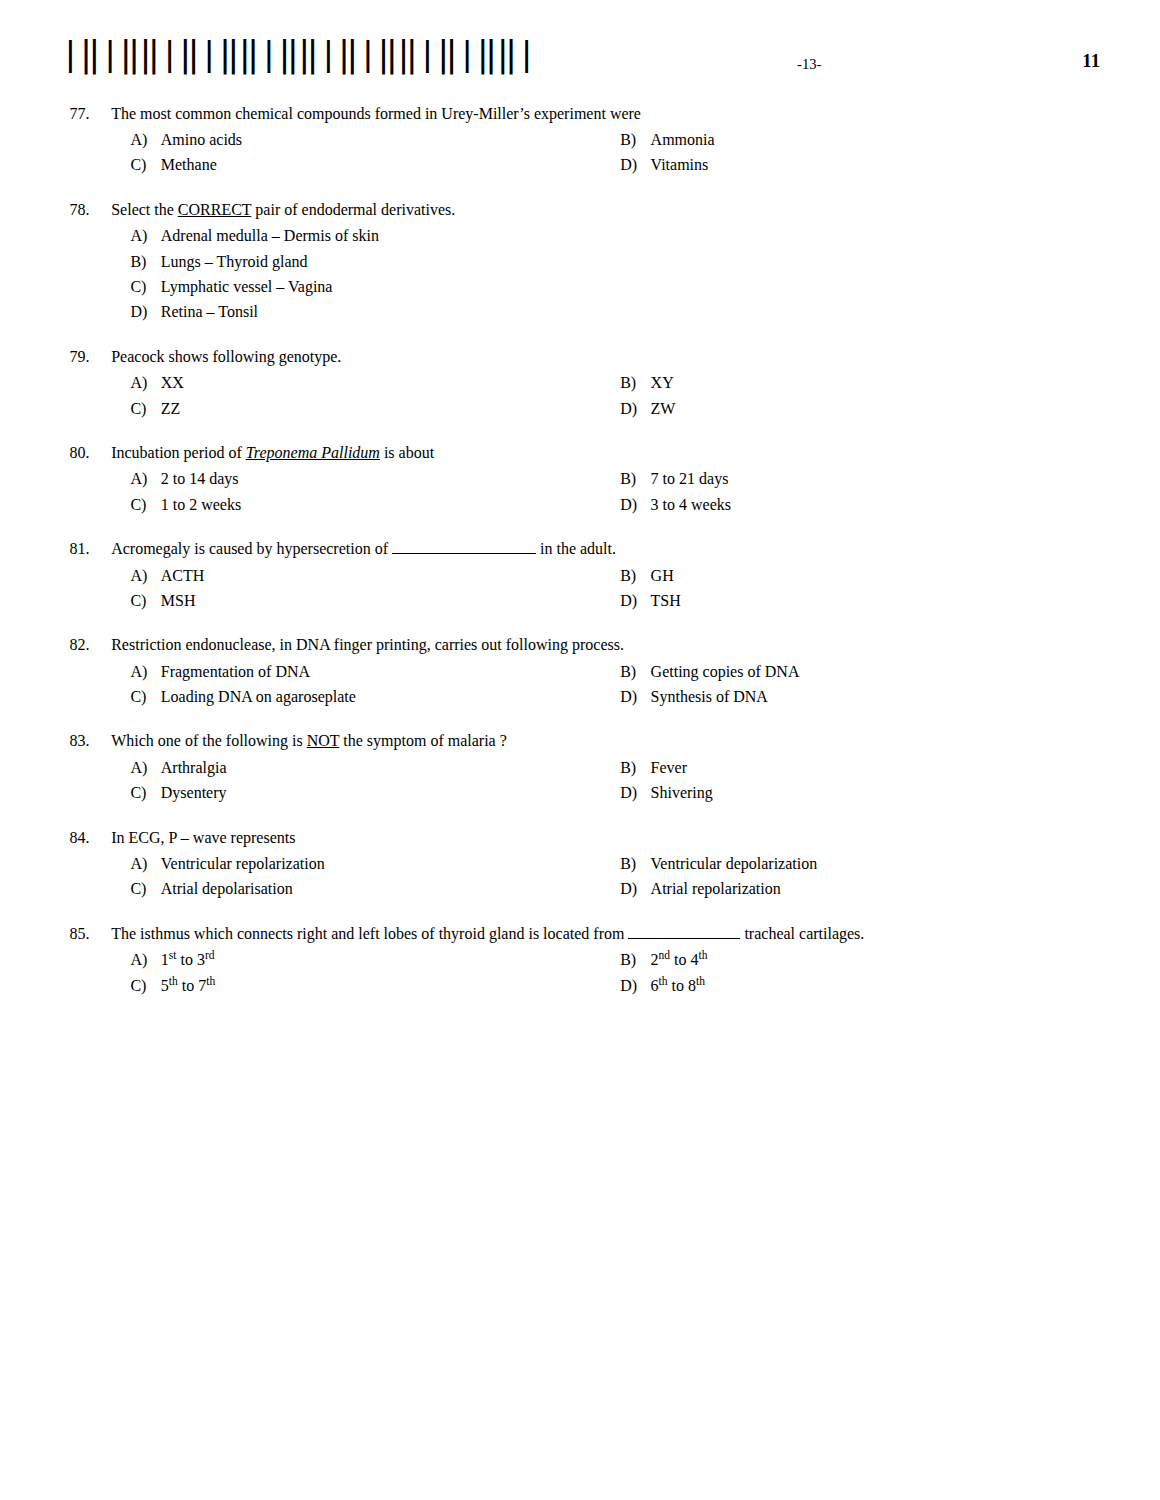|‖|‖‖|‖|‖‖|‖‖|‖|‖‖|‖|‖‖|
-13-
11
The most common chemical compounds formed in Urey-Miller’s experiment were
A) Amino acids
B) Ammonia
C) Methane
D) Vitamins
Select the CORRECT pair of endodermal derivatives.
A) Adrenal medulla – Dermis of skin
B) Lungs – Thyroid gland
C) Lymphatic vessel – Vagina
D) Retina – Tonsil
Peacock shows following genotype.
A) XX
B) XY
C) ZZ
D) ZW
Incubation period of Treponema Pallidum is about
A) 2 to 14 days
B) 7 to 21 days
C) 1 to 2 weeks
D) 3 to 4 weeks
Acromegaly is caused by hypersecretion of in the adult.
A) ACTH
B) GH
C) MSH
D) TSH
Restriction endonuclease, in DNA finger printing, carries out following process.
A) Fragmentation of DNA
B) Getting copies of DNA
C) Loading DNA on agaroseplate
D) Synthesis of DNA
Which one of the following is NOT the symptom of malaria ?
A) Arthralgia
B) Fever
C) Dysentery
D) Shivering
In ECG, P – wave represents
A) Ventricular repolarization
B) Ventricular depolarization
C) Atrial depolarisation
D) Atrial repolarization
The isthmus which connects right and left lobes of thyroid gland is located from tracheal cartilages.
A) 1st to 3rd
B) 2nd to 4th
C) 5th to 7th
D) 6th to 8th